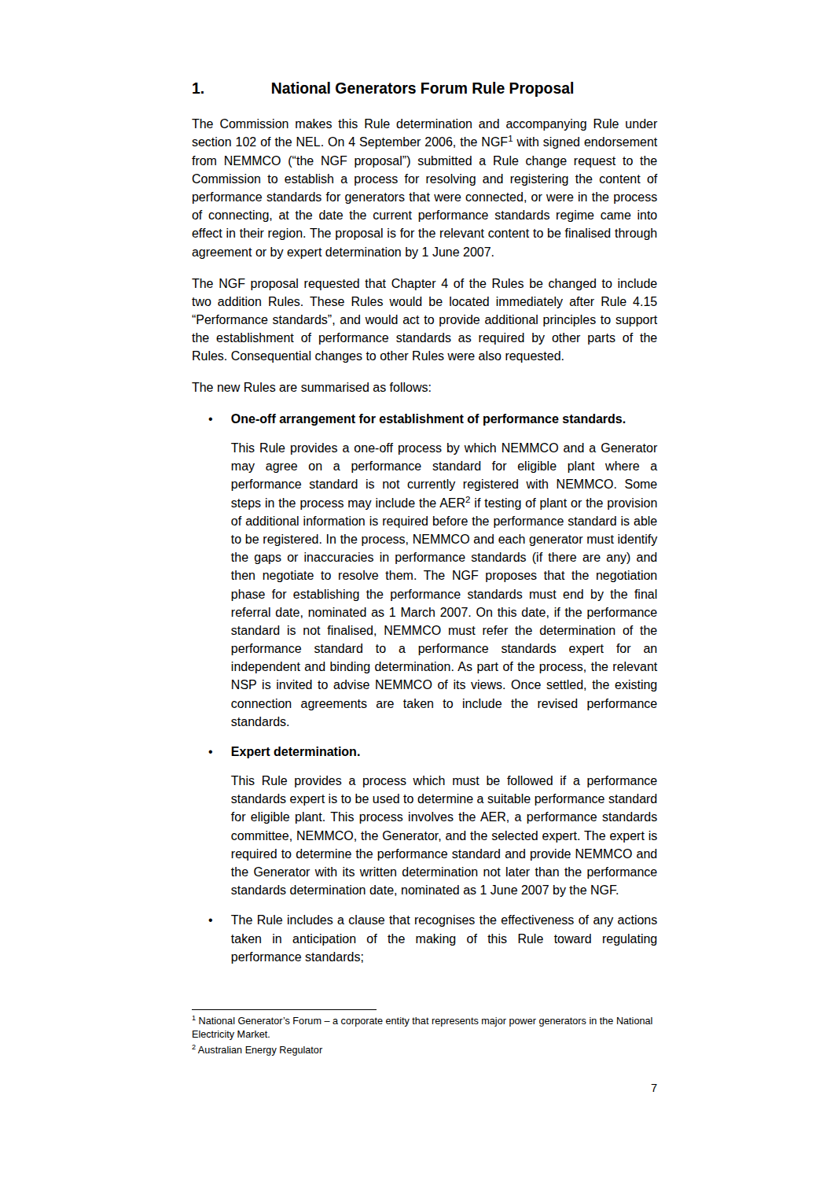1. National Generators Forum Rule Proposal
The Commission makes this Rule determination and accompanying Rule under section 102 of the NEL. On 4 September 2006, the NGF1 with signed endorsement from NEMMCO (“the NGF proposal”) submitted a Rule change request to the Commission to establish a process for resolving and registering the content of performance standards for generators that were connected, or were in the process of connecting, at the date the current performance standards regime came into effect in their region. The proposal is for the relevant content to be finalised through agreement or by expert determination by 1 June 2007.
The NGF proposal requested that Chapter 4 of the Rules be changed to include two addition Rules. These Rules would be located immediately after Rule 4.15 “Performance standards”, and would act to provide additional principles to support the establishment of performance standards as required by other parts of the Rules. Consequential changes to other Rules were also requested.
The new Rules are summarised as follows:
One-off arrangement for establishment of performance standards.
This Rule provides a one-off process by which NEMMCO and a Generator may agree on a performance standard for eligible plant where a performance standard is not currently registered with NEMMCO. Some steps in the process may include the AER2 if testing of plant or the provision of additional information is required before the performance standard is able to be registered. In the process, NEMMCO and each generator must identify the gaps or inaccuracies in performance standards (if there are any) and then negotiate to resolve them. The NGF proposes that the negotiation phase for establishing the performance standards must end by the final referral date, nominated as 1 March 2007. On this date, if the performance standard is not finalised, NEMMCO must refer the determination of the performance standard to a performance standards expert for an independent and binding determination. As part of the process, the relevant NSP is invited to advise NEMMCO of its views. Once settled, the existing connection agreements are taken to include the revised performance standards.
Expert determination.
This Rule provides a process which must be followed if a performance standards expert is to be used to determine a suitable performance standard for eligible plant. This process involves the AER, a performance standards committee, NEMMCO, the Generator, and the selected expert. The expert is required to determine the performance standard and provide NEMMCO and the Generator with its written determination not later than the performance standards determination date, nominated as 1 June 2007 by the NGF.
The Rule includes a clause that recognises the effectiveness of any actions taken in anticipation of the making of this Rule toward regulating performance standards;
1 National Generator’s Forum – a corporate entity that represents major power generators in the National Electricity Market.
2 Australian Energy Regulator
7